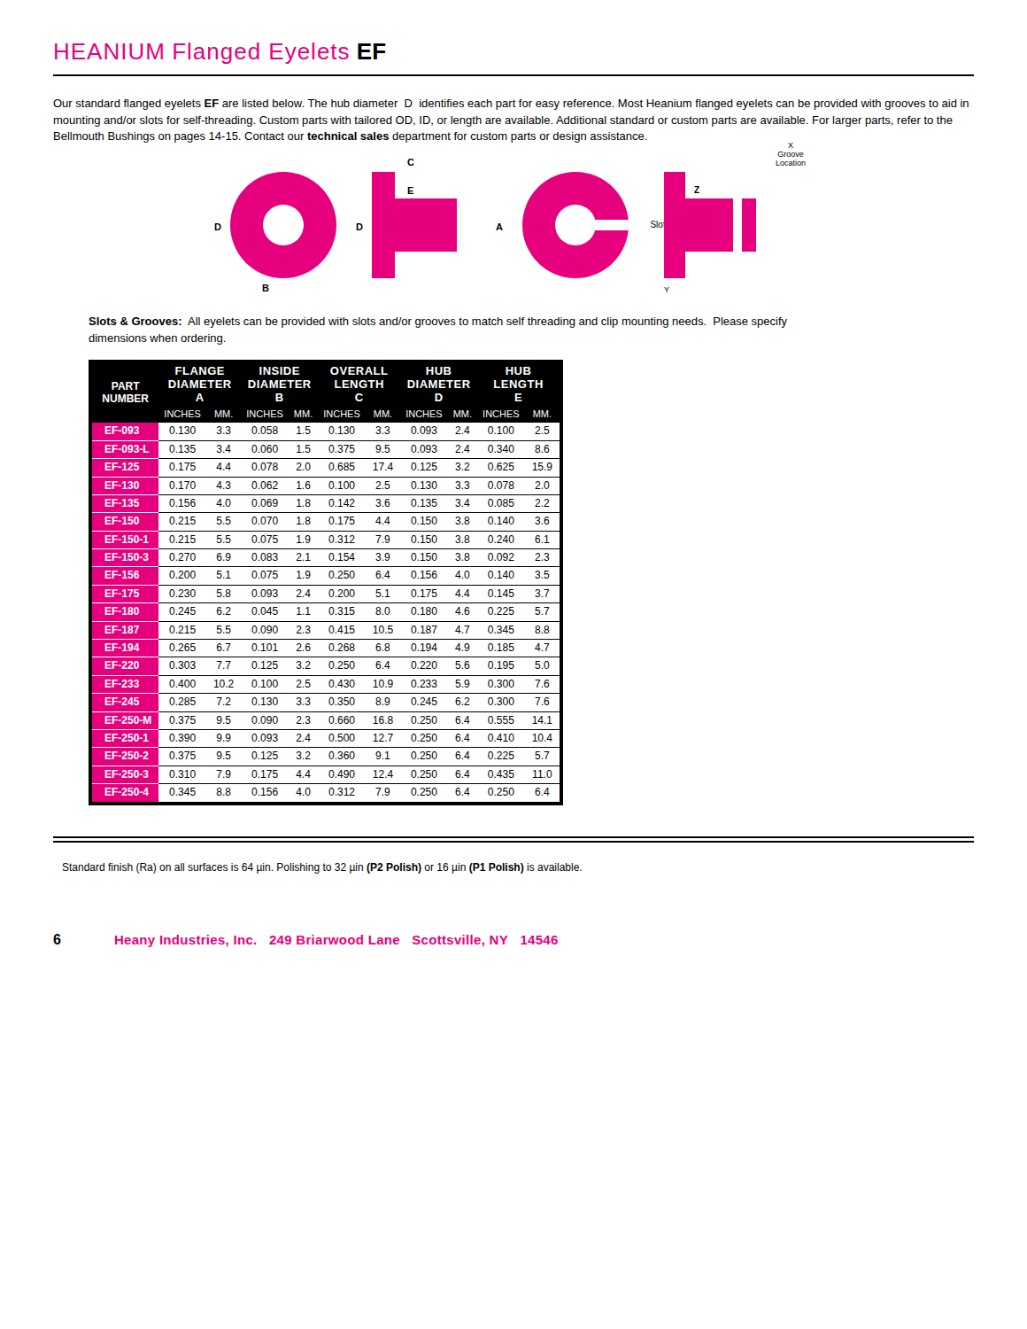HEANIUM Flanged Eyelets EF
Our standard flanged eyelets EF are listed below. The hub diameter D identifies each part for easy reference. Most Heanium flanged eyelets can be provided with grooves to aid in mounting and/or slots for self-threading. Custom parts with tailored OD, ID, or length are available. Additional standard or custom parts are available. For larger parts, refer to the Bellmouth Bushings on pages 14-15. Contact our technical sales department for custom parts or design assistance.
D B
C E A D
Slot Width
Z X
Groove
Location Y
Slots & Grooves: All eyelets can be provided with slots and/or grooves to match self threading and clip mounting needs. Please specify dimensions when ordering.
| PART NUMBER | FLANGE DIAMETER A | INSIDE DIAMETER B | OVERALL LENGTH C | HUB DIAMETER D | HUB LENGTH E |
| --- | --- | --- | --- | --- | --- |
| INCHES | MM. | INCHES | MM. | INCHES | MM. | INCHES | MM. | INCHES | MM. |
| EF-093 | 0.130 | 3.3 | 0.058 | 1.5 | 0.130 | 3.3 | 0.093 | 2.4 | 0.100 | 2.5 |
| EF-093-L | 0.135 | 3.4 | 0.060 | 1.5 | 0.375 | 9.5 | 0.093 | 2.4 | 0.340 | 8.6 |
| EF-125 | 0.175 | 4.4 | 0.078 | 2.0 | 0.685 | 17.4 | 0.125 | 3.2 | 0.625 | 15.9 |
| EF-130 | 0.170 | 4.3 | 0.062 | 1.6 | 0.100 | 2.5 | 0.130 | 3.3 | 0.078 | 2.0 |
| EF-135 | 0.156 | 4.0 | 0.069 | 1.8 | 0.142 | 3.6 | 0.135 | 3.4 | 0.085 | 2.2 |
| EF-150 | 0.215 | 5.5 | 0.070 | 1.8 | 0.175 | 4.4 | 0.150 | 3.8 | 0.140 | 3.6 |
| EF-150-1 | 0.215 | 5.5 | 0.075 | 1.9 | 0.312 | 7.9 | 0.150 | 3.8 | 0.240 | 6.1 |
| EF-150-3 | 0.270 | 6.9 | 0.083 | 2.1 | 0.154 | 3.9 | 0.150 | 3.8 | 0.092 | 2.3 |
| EF-156 | 0.200 | 5.1 | 0.075 | 1.9 | 0.250 | 6.4 | 0.156 | 4.0 | 0.140 | 3.5 |
| EF-175 | 0.230 | 5.8 | 0.093 | 2.4 | 0.200 | 5.1 | 0.175 | 4.4 | 0.145 | 3.7 |
| EF-180 | 0.245 | 6.2 | 0.045 | 1.1 | 0.315 | 8.0 | 0.180 | 4.6 | 0.225 | 5.7 |
| EF-187 | 0.215 | 5.5 | 0.090 | 2.3 | 0.415 | 10.5 | 0.187 | 4.7 | 0.345 | 8.8 |
| EF-194 | 0.265 | 6.7 | 0.101 | 2.6 | 0.268 | 6.8 | 0.194 | 4.9 | 0.185 | 4.7 |
| EF-220 | 0.303 | 7.7 | 0.125 | 3.2 | 0.250 | 6.4 | 0.220 | 5.6 | 0.195 | 5.0 |
| EF-233 | 0.400 | 10.2 | 0.100 | 2.5 | 0.430 | 10.9 | 0.233 | 5.9 | 0.300 | 7.6 |
| EF-245 | 0.285 | 7.2 | 0.130 | 3.3 | 0.350 | 8.9 | 0.245 | 6.2 | 0.300 | 7.6 |
| EF-250-M | 0.375 | 9.5 | 0.090 | 2.3 | 0.660 | 16.8 | 0.250 | 6.4 | 0.555 | 14.1 |
| EF-250-1 | 0.390 | 9.9 | 0.093 | 2.4 | 0.500 | 12.7 | 0.250 | 6.4 | 0.410 | 10.4 |
| EF-250-2 | 0.375 | 9.5 | 0.125 | 3.2 | 0.360 | 9.1 | 0.250 | 6.4 | 0.225 | 5.7 |
| EF-250-3 | 0.310 | 7.9 | 0.175 | 4.4 | 0.490 | 12.4 | 0.250 | 6.4 | 0.435 | 11.0 |
| EF-250-4 | 0.345 | 8.8 | 0.156 | 4.0 | 0.312 | 7.9 | 0.250 | 6.4 | 0.250 | 6.4 |
Standard finish (Ra) on all surfaces is 64 µin. Polishing to 32 µin (P2 Polish) or 16 µin (P1 Polish) is available.
6 Heany Industries, Inc. 249 Briarwood Lane Scottsville, NY 14546